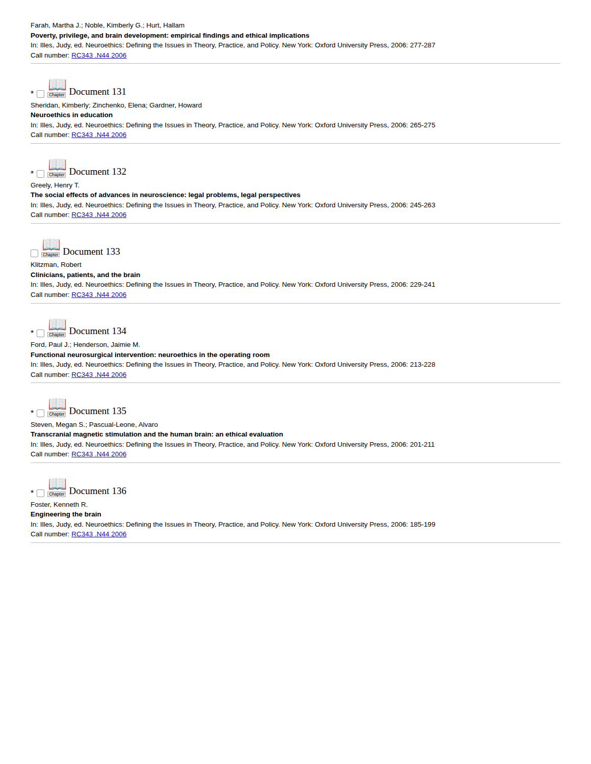Farah, Martha J.; Noble, Kimberly G.; Hurt, Hallam
Poverty, privilege, and brain development: empirical findings and ethical implications
In: Illes, Judy, ed. Neuroethics: Defining the Issues in Theory, Practice, and Policy. New York: Oxford University Press, 2006: 277-287
Call number: RC343 .N44 2006
* 📖Chapter Document 131
Sheridan, Kimberly; Zinchenko, Elena; Gardner, Howard
Neuroethics in education
In: Illes, Judy, ed. Neuroethics: Defining the Issues in Theory, Practice, and Policy. New York: Oxford University Press, 2006: 265-275
Call number: RC343 .N44 2006
* 📖Chapter Document 132
Greely, Henry T.
The social effects of advances in neuroscience: legal problems, legal perspectives
In: Illes, Judy, ed. Neuroethics: Defining the Issues in Theory, Practice, and Policy. New York: Oxford University Press, 2006: 245-263
Call number: RC343 .N44 2006
📖Chapter Document 133
Klitzman, Robert
Clinicians, patients, and the brain
In: Illes, Judy, ed. Neuroethics: Defining the Issues in Theory, Practice, and Policy. New York: Oxford University Press, 2006: 229-241
Call number: RC343 .N44 2006
* 📖Chapter Document 134
Ford, Paul J.; Henderson, Jaimie M.
Functional neurosurgical intervention: neuroethics in the operating room
In: Illes, Judy, ed. Neuroethics: Defining the Issues in Theory, Practice, and Policy. New York: Oxford University Press, 2006: 213-228
Call number: RC343 .N44 2006
* 📖Chapter Document 135
Steven, Megan S.; Pascual-Leone, Alvaro
Transcranial magnetic stimulation and the human brain: an ethical evaluation
In: Illes, Judy, ed. Neuroethics: Defining the Issues in Theory, Practice, and Policy. New York: Oxford University Press, 2006: 201-211
Call number: RC343 .N44 2006
* 📖Chapter Document 136
Foster, Kenneth R.
Engineering the brain
In: Illes, Judy, ed. Neuroethics: Defining the Issues in Theory, Practice, and Policy. New York: Oxford University Press, 2006: 185-199
Call number: RC343 .N44 2006